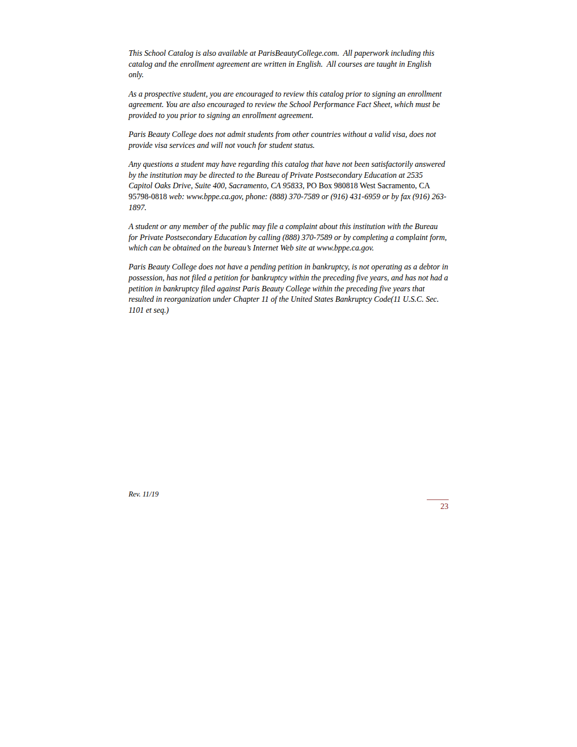This School Catalog is also available at ParisBeautyCollege.com. All paperwork including this catalog and the enrollment agreement are written in English. All courses are taught in English only.
As a prospective student, you are encouraged to review this catalog prior to signing an enrollment agreement. You are also encouraged to review the School Performance Fact Sheet, which must be provided to you prior to signing an enrollment agreement.
Paris Beauty College does not admit students from other countries without a valid visa, does not provide visa services and will not vouch for student status.
Any questions a student may have regarding this catalog that have not been satisfactorily answered by the institution may be directed to the Bureau of Private Postsecondary Education at 2535 Capitol Oaks Drive, Suite 400, Sacramento, CA 95833, PO Box 980818 West Sacramento, CA 95798-0818 web: www.bppe.ca.gov, phone: (888) 370-7589 or (916) 431-6959 or by fax (916) 263-1897.
A student or any member of the public may file a complaint about this institution with the Bureau for Private Postsecondary Education by calling (888) 370-7589 or by completing a complaint form, which can be obtained on the bureau’s Internet Web site at www.bppe.ca.gov.
Paris Beauty College does not have a pending petition in bankruptcy, is not operating as a debtor in possession, has not filed a petition for bankruptcy within the preceding five years, and has not had a petition in bankruptcy filed against Paris Beauty College within the preceding five years that resulted in reorganization under Chapter 11 of the United States Bankruptcy Code(11 U.S.C. Sec. 1101 et seq.)
Rev. 11/19
23